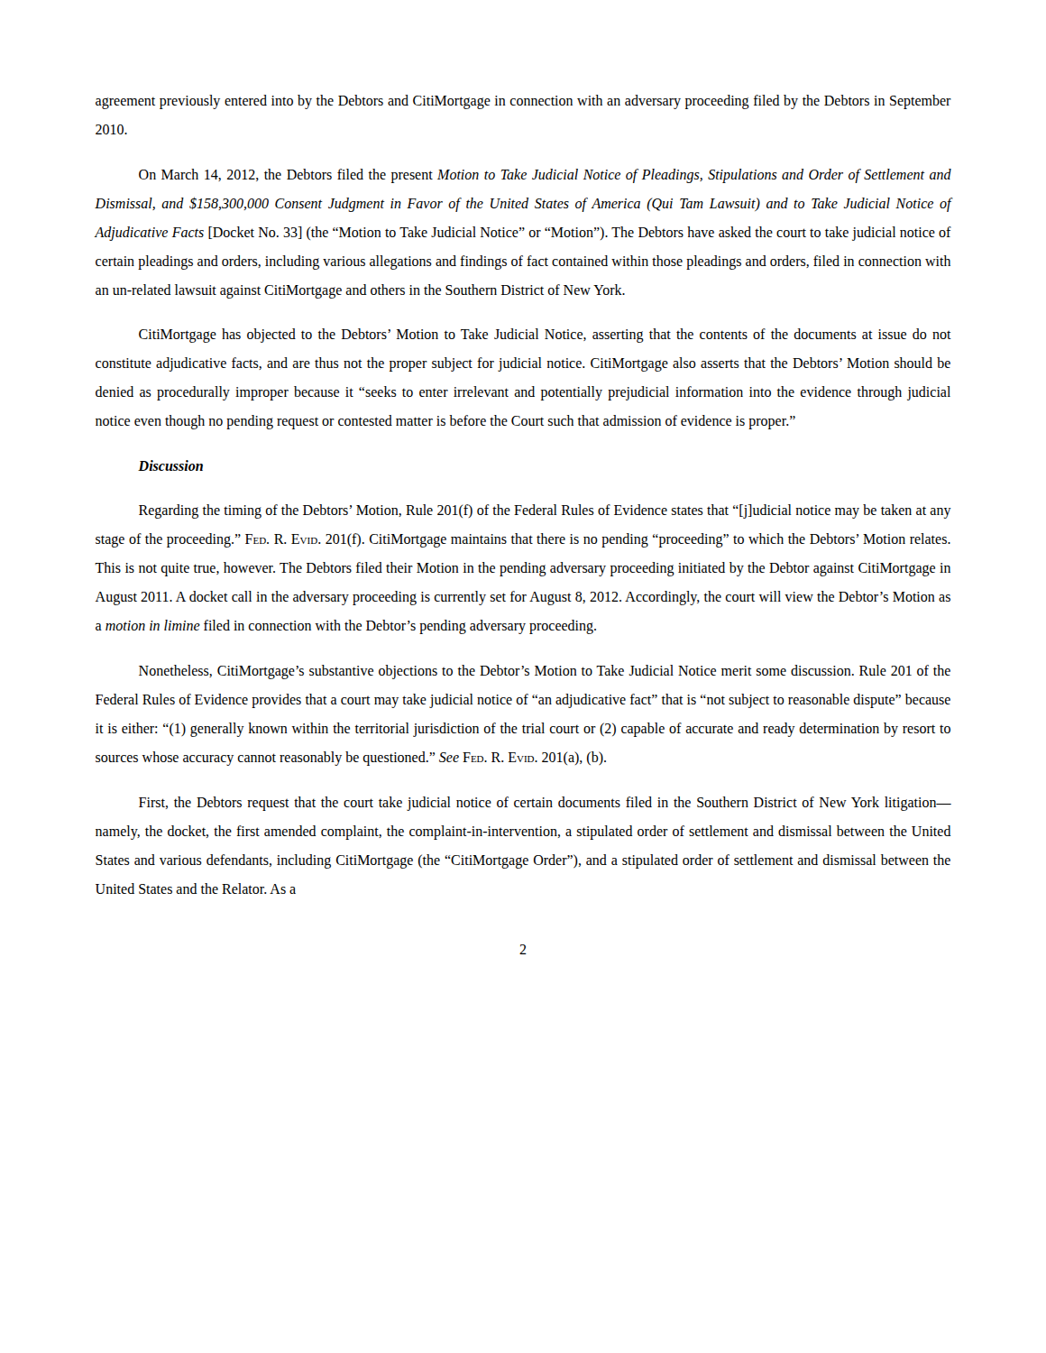agreement previously entered into by the Debtors and CitiMortgage in connection with an adversary proceeding filed by the Debtors in September 2010.
On March 14, 2012, the Debtors filed the present Motion to Take Judicial Notice of Pleadings, Stipulations and Order of Settlement and Dismissal, and $158,300,000 Consent Judgment in Favor of the United States of America (Qui Tam Lawsuit) and to Take Judicial Notice of Adjudicative Facts [Docket No. 33] (the “Motion to Take Judicial Notice” or “Motion”). The Debtors have asked the court to take judicial notice of certain pleadings and orders, including various allegations and findings of fact contained within those pleadings and orders, filed in connection with an un-related lawsuit against CitiMortgage and others in the Southern District of New York.
CitiMortgage has objected to the Debtors’ Motion to Take Judicial Notice, asserting that the contents of the documents at issue do not constitute adjudicative facts, and are thus not the proper subject for judicial notice. CitiMortgage also asserts that the Debtors’ Motion should be denied as procedurally improper because it “seeks to enter irrelevant and potentially prejudicial information into the evidence through judicial notice even though no pending request or contested matter is before the Court such that admission of evidence is proper.”
Discussion
Regarding the timing of the Debtors’ Motion, Rule 201(f) of the Federal Rules of Evidence states that “[j]udicial notice may be taken at any stage of the proceeding.” Fed. R. Evid. 201(f). CitiMortgage maintains that there is no pending “proceeding” to which the Debtors’ Motion relates. This is not quite true, however. The Debtors filed their Motion in the pending adversary proceeding initiated by the Debtor against CitiMortgage in August 2011. A docket call in the adversary proceeding is currently set for August 8, 2012. Accordingly, the court will view the Debtor’s Motion as a motion in limine filed in connection with the Debtor’s pending adversary proceeding.
Nonetheless, CitiMortgage’s substantive objections to the Debtor’s Motion to Take Judicial Notice merit some discussion. Rule 201 of the Federal Rules of Evidence provides that a court may take judicial notice of “an adjudicative fact” that is “not subject to reasonable dispute” because it is either: “(1) generally known within the territorial jurisdiction of the trial court or (2) capable of accurate and ready determination by resort to sources whose accuracy cannot reasonably be questioned.” See Fed. R. Evid. 201(a), (b).
First, the Debtors request that the court take judicial notice of certain documents filed in the Southern District of New York litigation—namely, the docket, the first amended complaint, the complaint-in-intervention, a stipulated order of settlement and dismissal between the United States and various defendants, including CitiMortgage (the “CitiMortgage Order”), and a stipulated order of settlement and dismissal between the United States and the Relator. As a
2